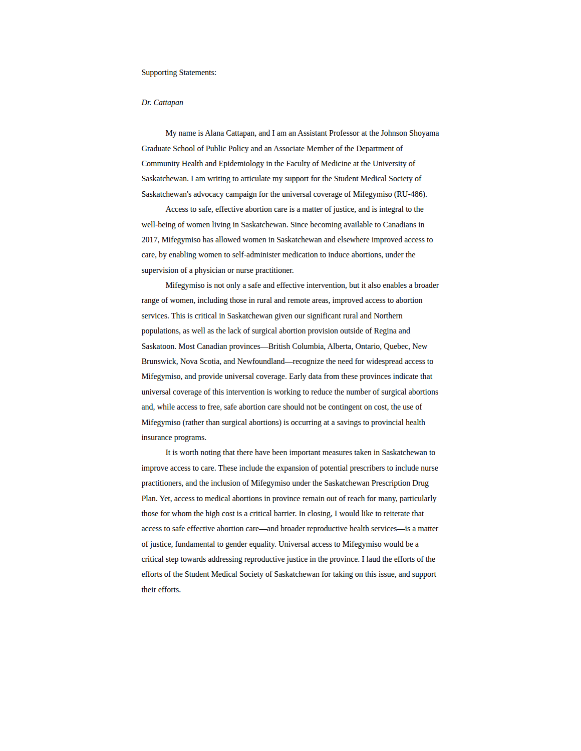Supporting Statements:
Dr. Cattapan
My name is Alana Cattapan, and I am an Assistant Professor at the Johnson Shoyama Graduate School of Public Policy and an Associate Member of the Department of Community Health and Epidemiology in the Faculty of Medicine at the University of Saskatchewan. I am writing to articulate my support for the Student Medical Society of Saskatchewan's advocacy campaign for the universal coverage of Mifegymiso (RU-486).
Access to safe, effective abortion care is a matter of justice, and is integral to the well-being of women living in Saskatchewan. Since becoming available to Canadians in 2017, Mifegymiso has allowed women in Saskatchewan and elsewhere improved access to care, by enabling women to self-administer medication to induce abortions, under the supervision of a physician or nurse practitioner.
Mifegymiso is not only a safe and effective intervention, but it also enables a broader range of women, including those in rural and remote areas, improved access to abortion services. This is critical in Saskatchewan given our significant rural and Northern populations, as well as the lack of surgical abortion provision outside of Regina and Saskatoon. Most Canadian provinces—British Columbia, Alberta, Ontario, Quebec, New Brunswick, Nova Scotia, and Newfoundland—recognize the need for widespread access to Mifegymiso, and provide universal coverage. Early data from these provinces indicate that universal coverage of this intervention is working to reduce the number of surgical abortions and, while access to free, safe abortion care should not be contingent on cost, the use of Mifegymiso (rather than surgical abortions) is occurring at a savings to provincial health insurance programs.
It is worth noting that there have been important measures taken in Saskatchewan to improve access to care. These include the expansion of potential prescribers to include nurse practitioners, and the inclusion of Mifegymiso under the Saskatchewan Prescription Drug Plan. Yet, access to medical abortions in province remain out of reach for many, particularly those for whom the high cost is a critical barrier. In closing, I would like to reiterate that access to safe effective abortion care—and broader reproductive health services—is a matter of justice, fundamental to gender equality. Universal access to Mifegymiso would be a critical step towards addressing reproductive justice in the province. I laud the efforts of the efforts of the Student Medical Society of Saskatchewan for taking on this issue, and support their efforts.